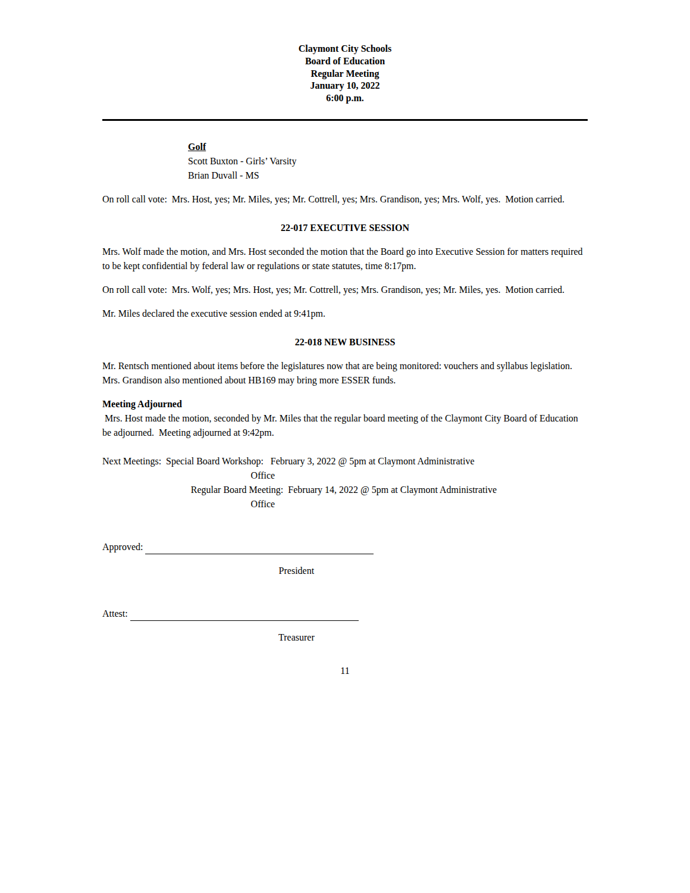Claymont City Schools
Board of Education
Regular Meeting
January 10, 2022
6:00 p.m.
Golf
Scott Buxton - Girls’ Varsity
Brian Duvall - MS
On roll call vote: Mrs. Host, yes; Mr. Miles, yes; Mr. Cottrell, yes; Mrs. Grandison, yes; Mrs. Wolf, yes. Motion carried.
22-017 EXECUTIVE SESSION
Mrs. Wolf made the motion, and Mrs. Host seconded the motion that the Board go into Executive Session for matters required to be kept confidential by federal law or regulations or state statutes, time 8:17pm.
On roll call vote: Mrs. Wolf, yes; Mrs. Host, yes; Mr. Cottrell, yes; Mrs. Grandison, yes; Mr. Miles, yes. Motion carried.
Mr. Miles declared the executive session ended at 9:41pm.
22-018 NEW BUSINESS
Mr. Rentsch mentioned about items before the legislatures now that are being monitored: vouchers and syllabus legislation. Mrs. Grandison also mentioned about HB169 may bring more ESSER funds.
Meeting Adjourned
Mrs. Host made the motion, seconded by Mr. Miles that the regular board meeting of the Claymont City Board of Education be adjourned. Meeting adjourned at 9:42pm.
Next Meetings: Special Board Workshop: February 3, 2022 @ 5pm at Claymont Administrative
Office
Regular Board Meeting: February 14, 2022 @ 5pm at Claymont Administrative
Office
Approved:
President
Attest:
Treasurer
11